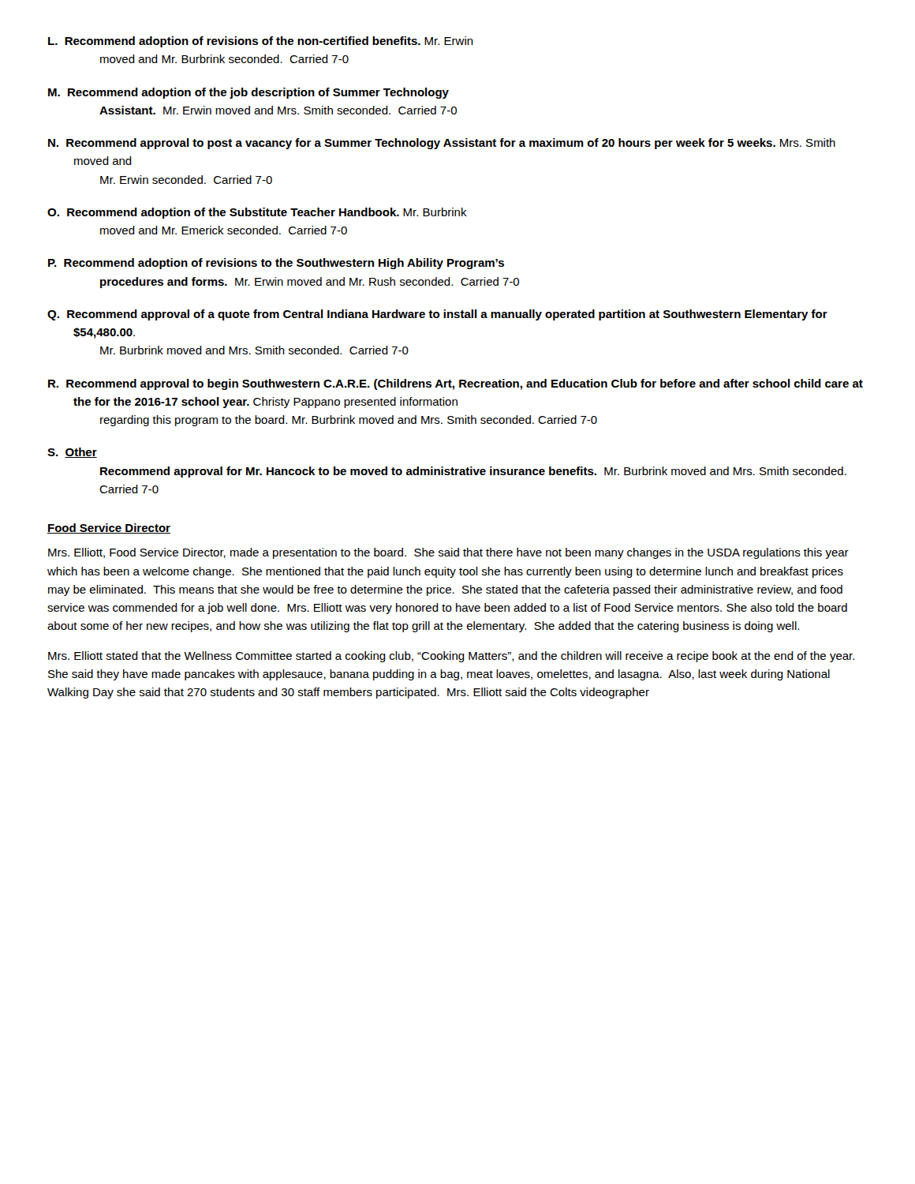L. Recommend adoption of revisions of the non-certified benefits. Mr. Erwin moved and Mr. Burbrink seconded. Carried 7-0
M. Recommend adoption of the job description of Summer Technology Assistant. Mr. Erwin moved and Mrs. Smith seconded. Carried 7-0
N. Recommend approval to post a vacancy for a Summer Technology Assistant for a maximum of 20 hours per week for 5 weeks. Mrs. Smith moved and Mr. Erwin seconded. Carried 7-0
O. Recommend adoption of the Substitute Teacher Handbook. Mr. Burbrink moved and Mr. Emerick seconded. Carried 7-0
P. Recommend adoption of revisions to the Southwestern High Ability Program’s procedures and forms. Mr. Erwin moved and Mr. Rush seconded. Carried 7-0
Q. Recommend approval of a quote from Central Indiana Hardware to install a manually operated partition at Southwestern Elementary for $54,480.00. Mr. Burbrink moved and Mrs. Smith seconded. Carried 7-0
R. Recommend approval to begin Southwestern C.A.R.E. (Childrens Art, Recreation, and Education Club for before and after school child care at the for the 2016-17 school year. Christy Pappano presented information regarding this program to the board. Mr. Burbrink moved and Mrs. Smith seconded. Carried 7-0
S. Other Recommend approval for Mr. Hancock to be moved to administrative insurance benefits. Mr. Burbrink moved and Mrs. Smith seconded. Carried 7-0
Food Service Director
Mrs. Elliott, Food Service Director, made a presentation to the board. She said that there have not been many changes in the USDA regulations this year which has been a welcome change. She mentioned that the paid lunch equity tool she has currently been using to determine lunch and breakfast prices may be eliminated. This means that she would be free to determine the price. She stated that the cafeteria passed their administrative review, and food service was commended for a job well done. Mrs. Elliott was very honored to have been added to a list of Food Service mentors. She also told the board about some of her new recipes, and how she was utilizing the flat top grill at the elementary. She added that the catering business is doing well.
Mrs. Elliott stated that the Wellness Committee started a cooking club, “Cooking Matters”, and the children will receive a recipe book at the end of the year. She said they have made pancakes with applesauce, banana pudding in a bag, meat loaves, omelettes, and lasagna. Also, last week during National Walking Day she said that 270 students and 30 staff members participated. Mrs. Elliott said the Colts videographer